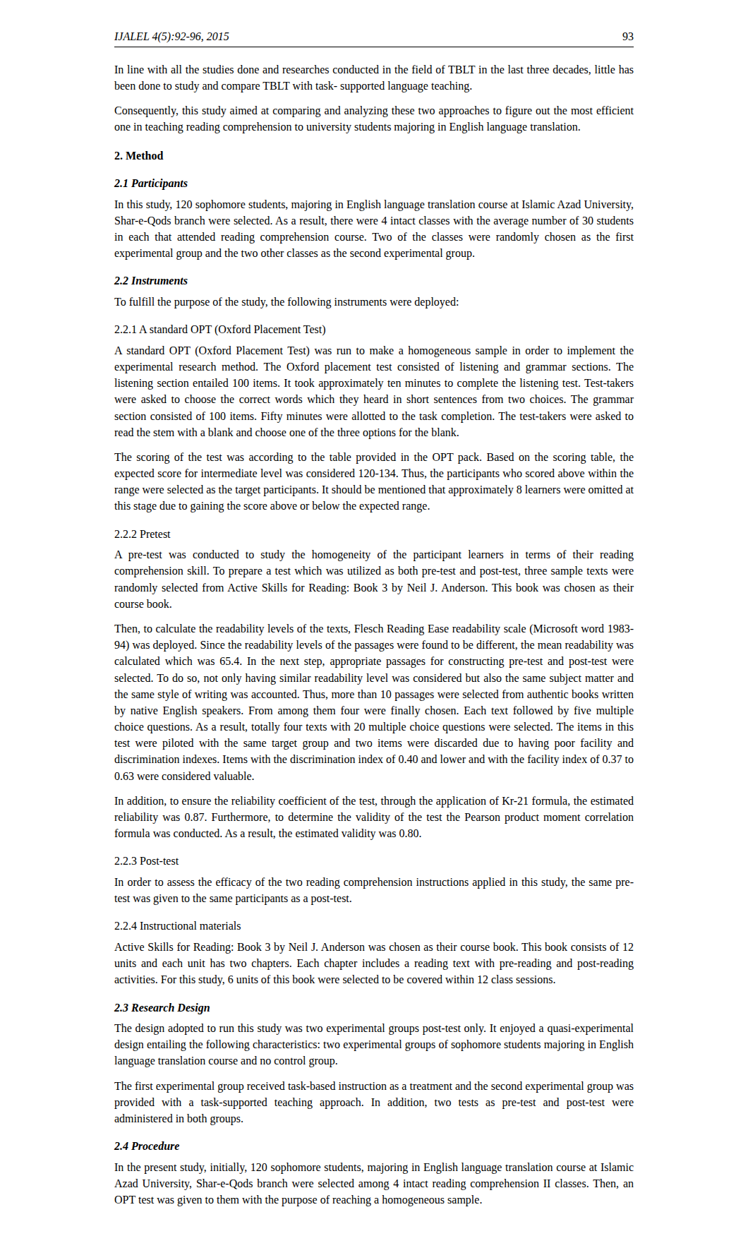IJALEL 4(5):92-96, 2015 93
In line with all the studies done and researches conducted in the field of TBLT in the last three decades, little has been done to study and compare TBLT with task- supported language teaching.
Consequently, this study aimed at comparing and analyzing these two approaches to figure out the most efficient one in teaching reading comprehension to university students majoring in English language translation.
2. Method
2.1 Participants
In this study, 120 sophomore students, majoring in English language translation course at Islamic Azad University, Shar-e-Qods branch were selected. As a result, there were 4 intact classes with the average number of 30 students in each that attended reading comprehension course. Two of the classes were randomly chosen as the first experimental group and the two other classes as the second experimental group.
2.2 Instruments
To fulfill the purpose of the study, the following instruments were deployed:
2.2.1 A standard OPT (Oxford Placement Test)
A standard OPT (Oxford Placement Test) was run to make a homogeneous sample in order to implement the experimental research method. The Oxford placement test consisted of listening and grammar sections. The listening section entailed 100 items. It took approximately ten minutes to complete the listening test. Test-takers were asked to choose the correct words which they heard in short sentences from two choices. The grammar section consisted of 100 items. Fifty minutes were allotted to the task completion. The test-takers were asked to read the stem with a blank and choose one of the three options for the blank.
The scoring of the test was according to the table provided in the OPT pack. Based on the scoring table, the expected score for intermediate level was considered 120-134. Thus, the participants who scored above within the range were selected as the target participants. It should be mentioned that approximately 8 learners were omitted at this stage due to gaining the score above or below the expected range.
2.2.2 Pretest
A pre-test was conducted to study the homogeneity of the participant learners in terms of their reading comprehension skill. To prepare a test which was utilized as both pre-test and post-test, three sample texts were randomly selected from Active Skills for Reading: Book 3 by Neil J. Anderson. This book was chosen as their course book.
Then, to calculate the readability levels of the texts, Flesch Reading Ease readability scale (Microsoft word 1983-94) was deployed. Since the readability levels of the passages were found to be different, the mean readability was calculated which was 65.4. In the next step, appropriate passages for constructing pre-test and post-test were selected. To do so, not only having similar readability level was considered but also the same subject matter and the same style of writing was accounted. Thus, more than 10 passages were selected from authentic books written by native English speakers. From among them four were finally chosen. Each text followed by five multiple choice questions. As a result, totally four texts with 20 multiple choice questions were selected. The items in this test were piloted with the same target group and two items were discarded due to having poor facility and discrimination indexes. Items with the discrimination index of 0.40 and lower and with the facility index of 0.37 to 0.63 were considered valuable.
In addition, to ensure the reliability coefficient of the test, through the application of Kr-21 formula, the estimated reliability was 0.87. Furthermore, to determine the validity of the test the Pearson product moment correlation formula was conducted. As a result, the estimated validity was 0.80.
2.2.3 Post-test
In order to assess the efficacy of the two reading comprehension instructions applied in this study, the same pre-test was given to the same participants as a post-test.
2.2.4 Instructional materials
Active Skills for Reading: Book 3 by Neil J. Anderson was chosen as their course book. This book consists of 12 units and each unit has two chapters. Each chapter includes a reading text with pre-reading and post-reading activities. For this study, 6 units of this book were selected to be covered within 12 class sessions.
2.3 Research Design
The design adopted to run this study was two experimental groups post-test only. It enjoyed a quasi-experimental design entailing the following characteristics: two experimental groups of sophomore students majoring in English language translation course and no control group.
The first experimental group received task-based instruction as a treatment and the second experimental group was provided with a task-supported teaching approach. In addition, two tests as pre-test and post-test were administered in both groups.
2.4 Procedure
In the present study, initially, 120 sophomore students, majoring in English language translation course at Islamic Azad University, Shar-e-Qods branch were selected among 4 intact reading comprehension II classes. Then, an OPT test was given to them with the purpose of reaching a homogeneous sample.